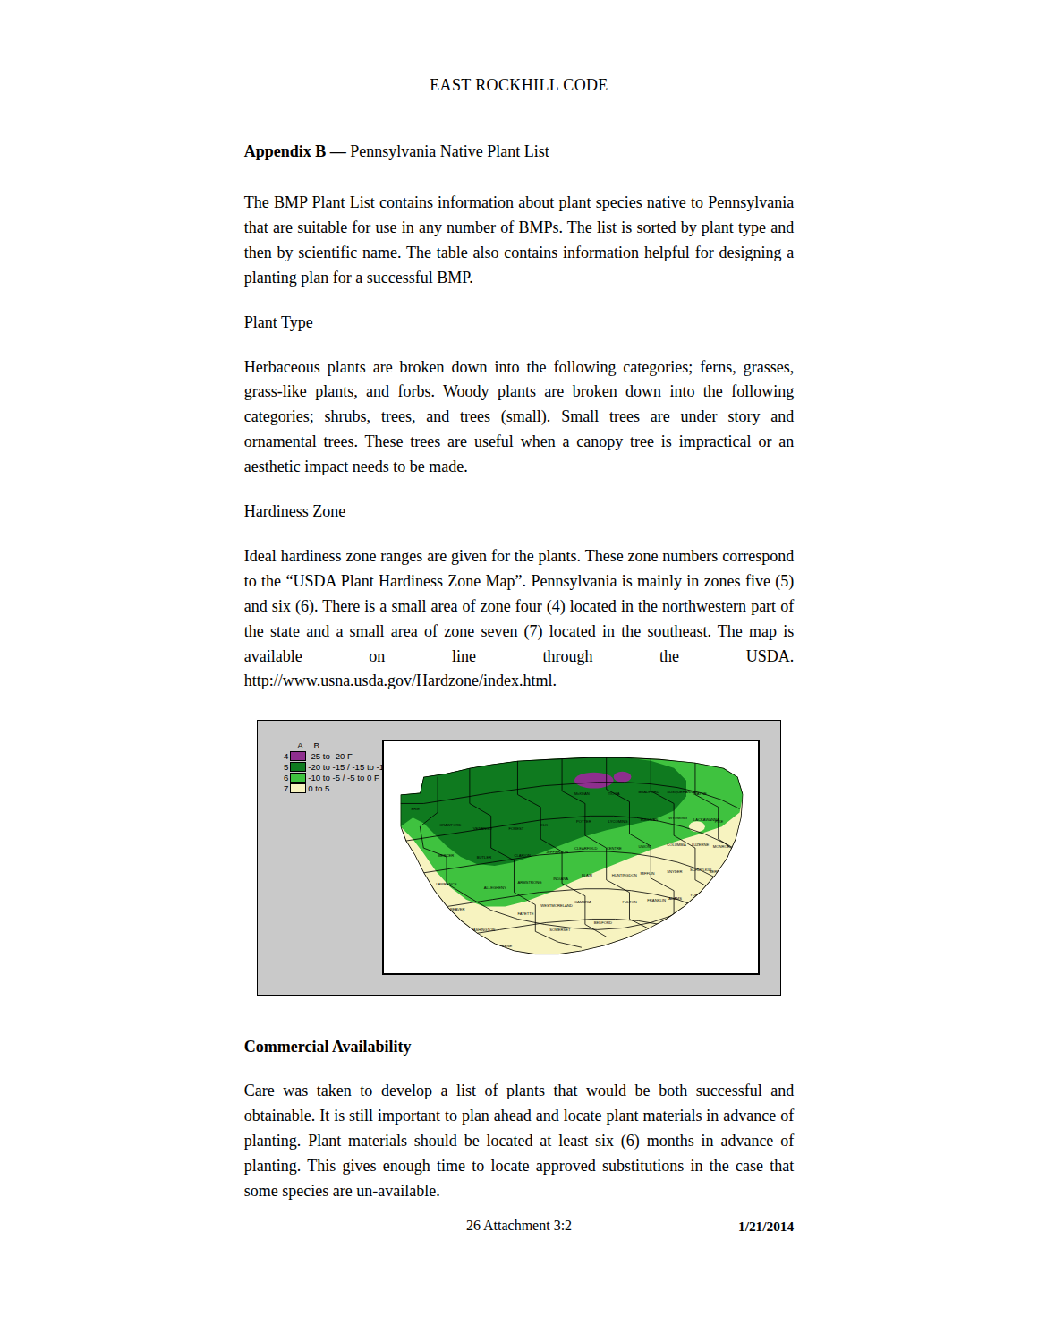EAST ROCKHILL CODE
Appendix B — Pennsylvania Native Plant List
The BMP Plant List contains information about plant species native to Pennsylvania that are suitable for use in any number of BMPs. The list is sorted by plant type and then by scientific name. The table also contains information helpful for designing a planting plan for a successful BMP.
Plant Type
Herbaceous plants are broken down into the following categories; ferns, grasses, grass-like plants, and forbs. Woody plants are broken down into the following categories; shrubs, trees, and trees (small). Small trees are under story and ornamental trees. These trees are useful when a canopy tree is impractical or an aesthetic impact needs to be made.
Hardiness Zone
Ideal hardiness zone ranges are given for the plants. These zone numbers correspond to the “USDA Plant Hardiness Zone Map”. Pennsylvania is mainly in zones five (5) and six (6). There is a small area of zone four (4) located in the northwestern part of the state and a small area of zone seven (7) located in the southeast. The map is available on line through the USDA. http://www.usna.usda.gov/Hardzone/index.html.
A B
| 4 | | -25 to -20 F |
| 5 | | -20 to -15 / -15 to -10 F |
| 6 | | -10 to -5 / -5 to 0 F |
| 7 | | 0 to 5 |
ERIE CRAWFORD MERCER LAWRENCE BEAVER WASHINGTON GREENE VENANGO BUTLER ALLEGHENY FAYETTE FOREST CLARION ARMSTRONG WESTMORELAND SOMERSET ELK JEFFERSON INDIANA CAMBRIA McKEAN POTTER CLEARFIELD BLAIR BEDFORD TIOGA LYCOMING CENTRE HUNTINGDON FULTON BRADFORD SULLIVAN UNION MIFFLIN FRANKLIN SUSQUEHANNA WYOMING COLUMBIA SNYDER ADAMS WAYNE LACKAWANNA LUZERNE SCHUYLKILL YORK PIKE MONROE BERKS LANCASTER NORTHAMPTON BUCKS CHESTER DELAWARE
Commercial Availability
Care was taken to develop a list of plants that would be both successful and obtainable. It is still important to plan ahead and locate plant materials in advance of planting. Plant materials should be located at least six (6) months in advance of planting. This gives enough time to locate approved substitutions in the case that some species are un-available.
26 Attachment 3:2
1/21/2014